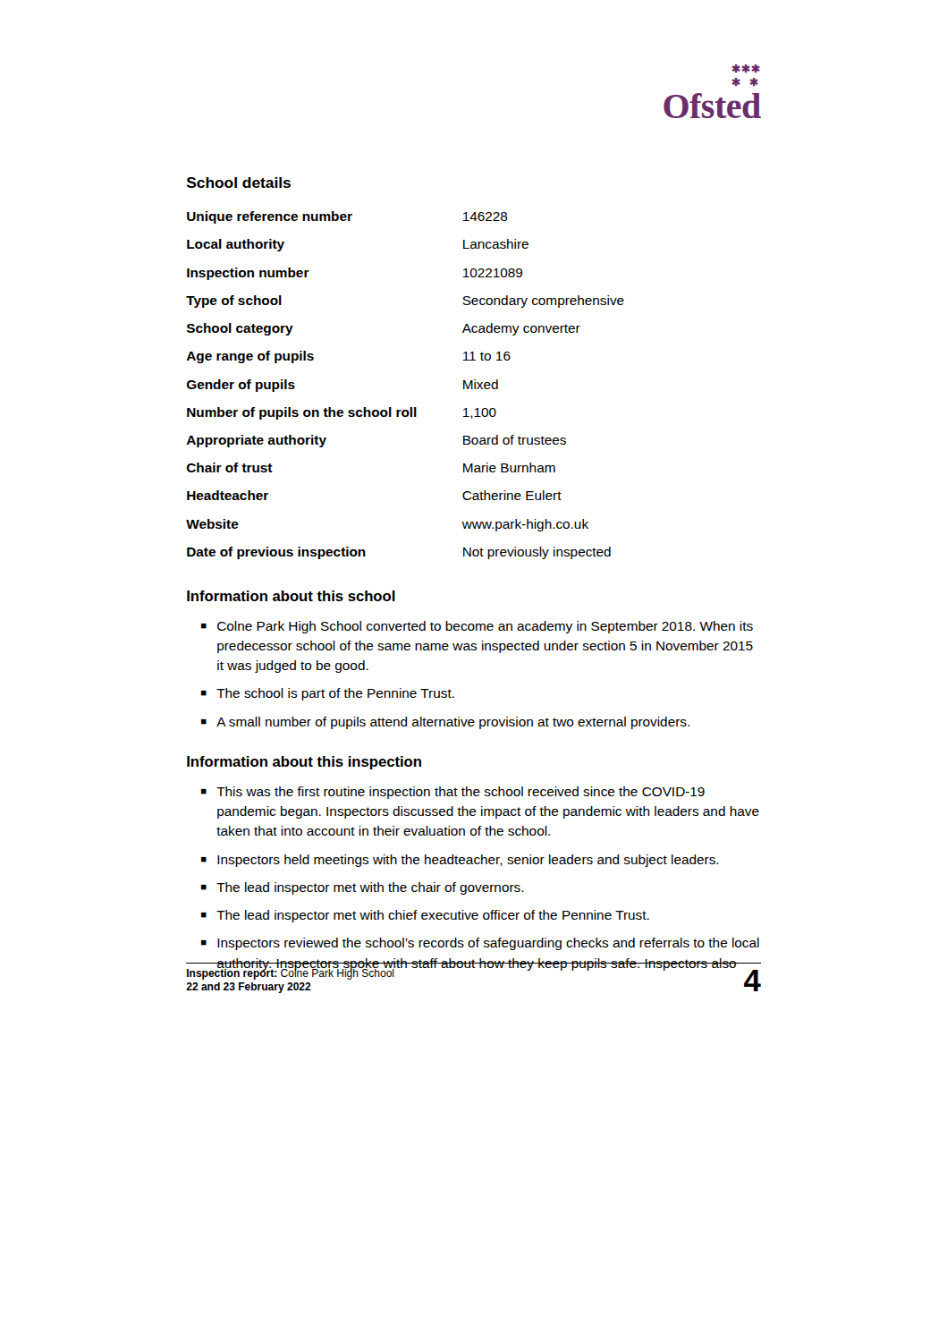✱✱✱
✱ ✱
Ofsted
School details
| Unique reference number | 146228 |
| Local authority | Lancashire |
| Inspection number | 10221089 |
| Type of school | Secondary comprehensive |
| School category | Academy converter |
| Age range of pupils | 11 to 16 |
| Gender of pupils | Mixed |
| Number of pupils on the school roll | 1,100 |
| Appropriate authority | Board of trustees |
| Chair of trust | Marie Burnham |
| Headteacher | Catherine Eulert |
| Website | www.park-high.co.uk |
| Date of previous inspection | Not previously inspected |
Information about this school
Colne Park High School converted to become an academy in September 2018. When its predecessor school of the same name was inspected under section 5 in November 2015 it was judged to be good.
The school is part of the Pennine Trust.
A small number of pupils attend alternative provision at two external providers.
Information about this inspection
This was the first routine inspection that the school received since the COVID-19 pandemic began. Inspectors discussed the impact of the pandemic with leaders and have taken that into account in their evaluation of the school.
Inspectors held meetings with the headteacher, senior leaders and subject leaders.
The lead inspector met with the chair of governors.
The lead inspector met with chief executive officer of the Pennine Trust.
Inspectors reviewed the school’s records of safeguarding checks and referrals to the local authority. Inspectors spoke with staff about how they keep pupils safe. Inspectors also
Inspection report: Colne Park High School
22 and 23 February 2022
4